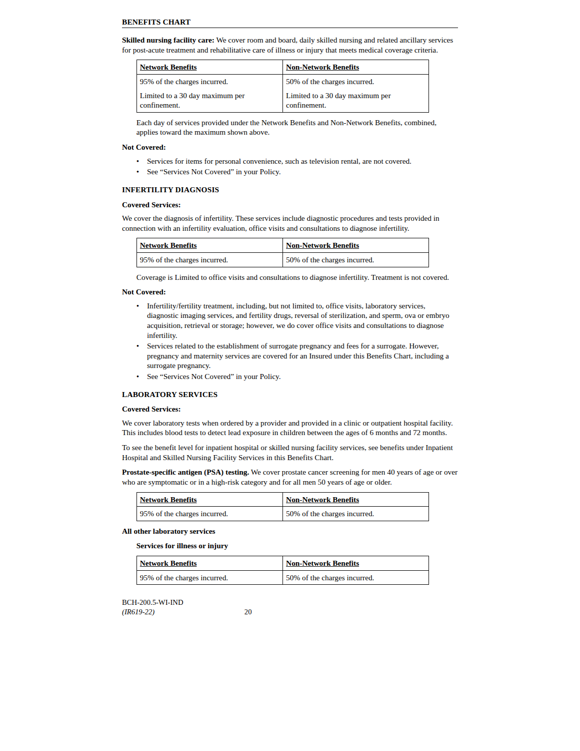BENEFITS CHART
Skilled nursing facility care: We cover room and board, daily skilled nursing and related ancillary services for post-acute treatment and rehabilitative care of illness or injury that meets medical coverage criteria.
| Network Benefits | Non-Network Benefits |
| --- | --- |
| 95% of the charges incurred. Limited to a 30 day maximum per confinement. | 50% of the charges incurred. Limited to a 30 day maximum per confinement. |
Each day of services provided under the Network Benefits and Non-Network Benefits, combined, applies toward the maximum shown above.
Not Covered:
Services for items for personal convenience, such as television rental, are not covered.
See “Services Not Covered” in your Policy.
INFERTILITY DIAGNOSIS
Covered Services:
We cover the diagnosis of infertility. These services include diagnostic procedures and tests provided in connection with an infertility evaluation, office visits and consultations to diagnose infertility.
| Network Benefits | Non-Network Benefits |
| --- | --- |
| 95% of the charges incurred. | 50% of the charges incurred. |
Coverage is Limited to office visits and consultations to diagnose infertility. Treatment is not covered.
Not Covered:
Infertility/fertility treatment, including, but not limited to, office visits, laboratory services, diagnostic imaging services, and fertility drugs, reversal of sterilization, and sperm, ova or embryo acquisition, retrieval or storage; however, we do cover office visits and consultations to diagnose infertility.
Services related to the establishment of surrogate pregnancy and fees for a surrogate. However, pregnancy and maternity services are covered for an Insured under this Benefits Chart, including a surrogate pregnancy.
See “Services Not Covered” in your Policy.
LABORATORY SERVICES
Covered Services:
We cover laboratory tests when ordered by a provider and provided in a clinic or outpatient hospital facility. This includes blood tests to detect lead exposure in children between the ages of 6 months and 72 months.
To see the benefit level for inpatient hospital or skilled nursing facility services, see benefits under Inpatient Hospital and Skilled Nursing Facility Services in this Benefits Chart.
Prostate-specific antigen (PSA) testing. We cover prostate cancer screening for men 40 years of age or over who are symptomatic or in a high-risk category and for all men 50 years of age or older.
| Network Benefits | Non-Network Benefits |
| --- | --- |
| 95% of the charges incurred. | 50% of the charges incurred. |
All other laboratory services
Services for illness or injury
| Network Benefits | Non-Network Benefits |
| --- | --- |
| 95% of the charges incurred. | 50% of the charges incurred. |
BCH-200.5-WI-IND
(IR619-22)
20